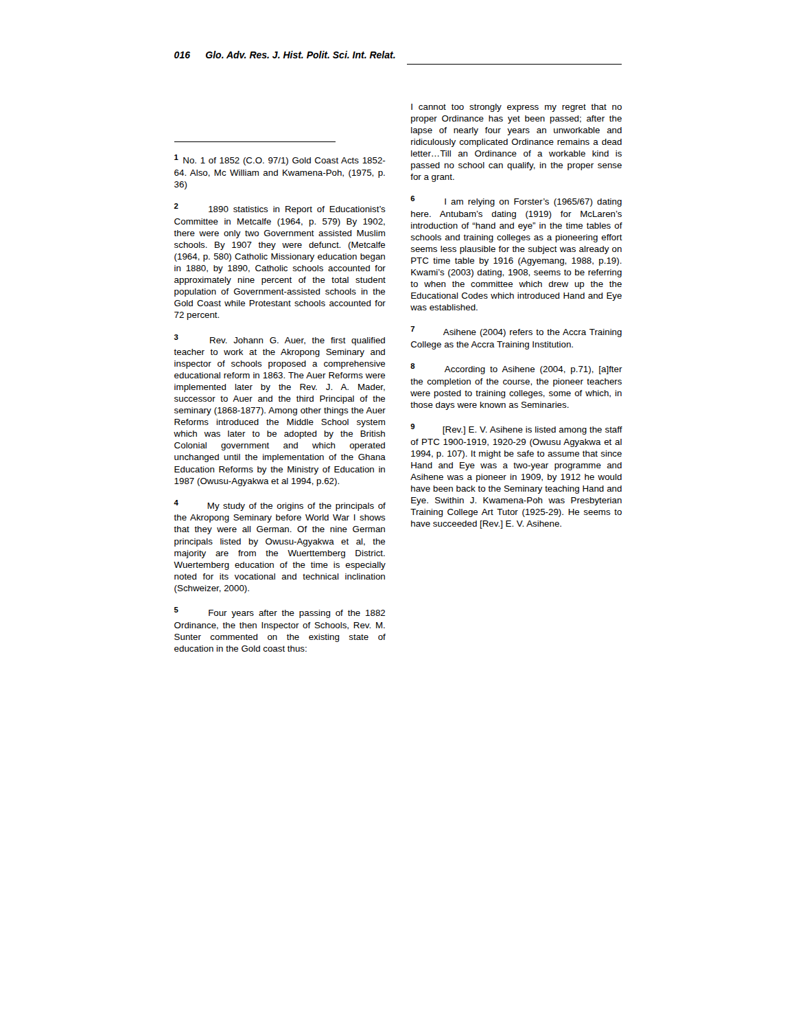016 Glo. Adv. Res. J. Hist. Polit. Sci. Int. Relat.
1 No. 1 of 1852 (C.O. 97/1) Gold Coast Acts 1852-64. Also, Mc William and Kwamena-Poh, (1975, p. 36)
2 1890 statistics in Report of Educationist’s Committee in Metcalfe (1964, p. 579) By 1902, there were only two Government assisted Muslim schools. By 1907 they were defunct. (Metcalfe (1964, p. 580) Catholic Missionary education began in 1880, by 1890, Catholic schools accounted for approximately nine percent of the total student population of Government-assisted schools in the Gold Coast while Protestant schools accounted for 72 percent.
3 Rev. Johann G. Auer, the first qualified teacher to work at the Akropong Seminary and inspector of schools proposed a comprehensive educational reform in 1863. The Auer Reforms were implemented later by the Rev. J. A. Mader, successor to Auer and the third Principal of the seminary (1868-1877). Among other things the Auer Reforms introduced the Middle School system which was later to be adopted by the British Colonial government and which operated unchanged until the implementation of the Ghana Education Reforms by the Ministry of Education in 1987 (Owusu-Agyakwa et al 1994, p.62).
4 My study of the origins of the principals of the Akropong Seminary before World War I shows that they were all German. Of the nine German principals listed by Owusu-Agyakwa et al, the majority are from the Wuerttemberg District. Wuertemberg education of the time is especially noted for its vocational and technical inclination (Schweizer, 2000).
5 Four years after the passing of the 1882 Ordinance, the then Inspector of Schools, Rev. M. Sunter commented on the existing state of education in the Gold coast thus:
I cannot too strongly express my regret that no proper Ordinance has yet been passed; after the lapse of nearly four years an unworkable and ridiculously complicated Ordinance remains a dead letter…Till an Ordinance of a workable kind is passed no school can qualify, in the proper sense for a grant.
6 I am relying on Forster’s (1965/67) dating here. Antubam’s dating (1919) for McLaren’s introduction of “hand and eye” in the time tables of schools and training colleges as a pioneering effort seems less plausible for the subject was already on PTC time table by 1916 (Agyemang, 1988, p.19). Kwami’s (2003) dating, 1908, seems to be referring to when the committee which drew up the the Educational Codes which introduced Hand and Eye was established.
7 Asihene (2004) refers to the Accra Training College as the Accra Training Institution.
8 According to Asihene (2004, p.71), [a]fter the completion of the course, the pioneer teachers were posted to training colleges, some of which, in those days were known as Seminaries.
9 [Rev.] E. V. Asihene is listed among the staff of PTC 1900-1919, 1920-29 (Owusu Agyakwa et al 1994, p. 107). It might be safe to assume that since Hand and Eye was a two-year programme and Asihene was a pioneer in 1909, by 1912 he would have been back to the Seminary teaching Hand and Eye. Swithin J. Kwamena-Poh was Presbyterian Training College Art Tutor (1925-29). He seems to have succeeded [Rev.] E. V. Asihene.